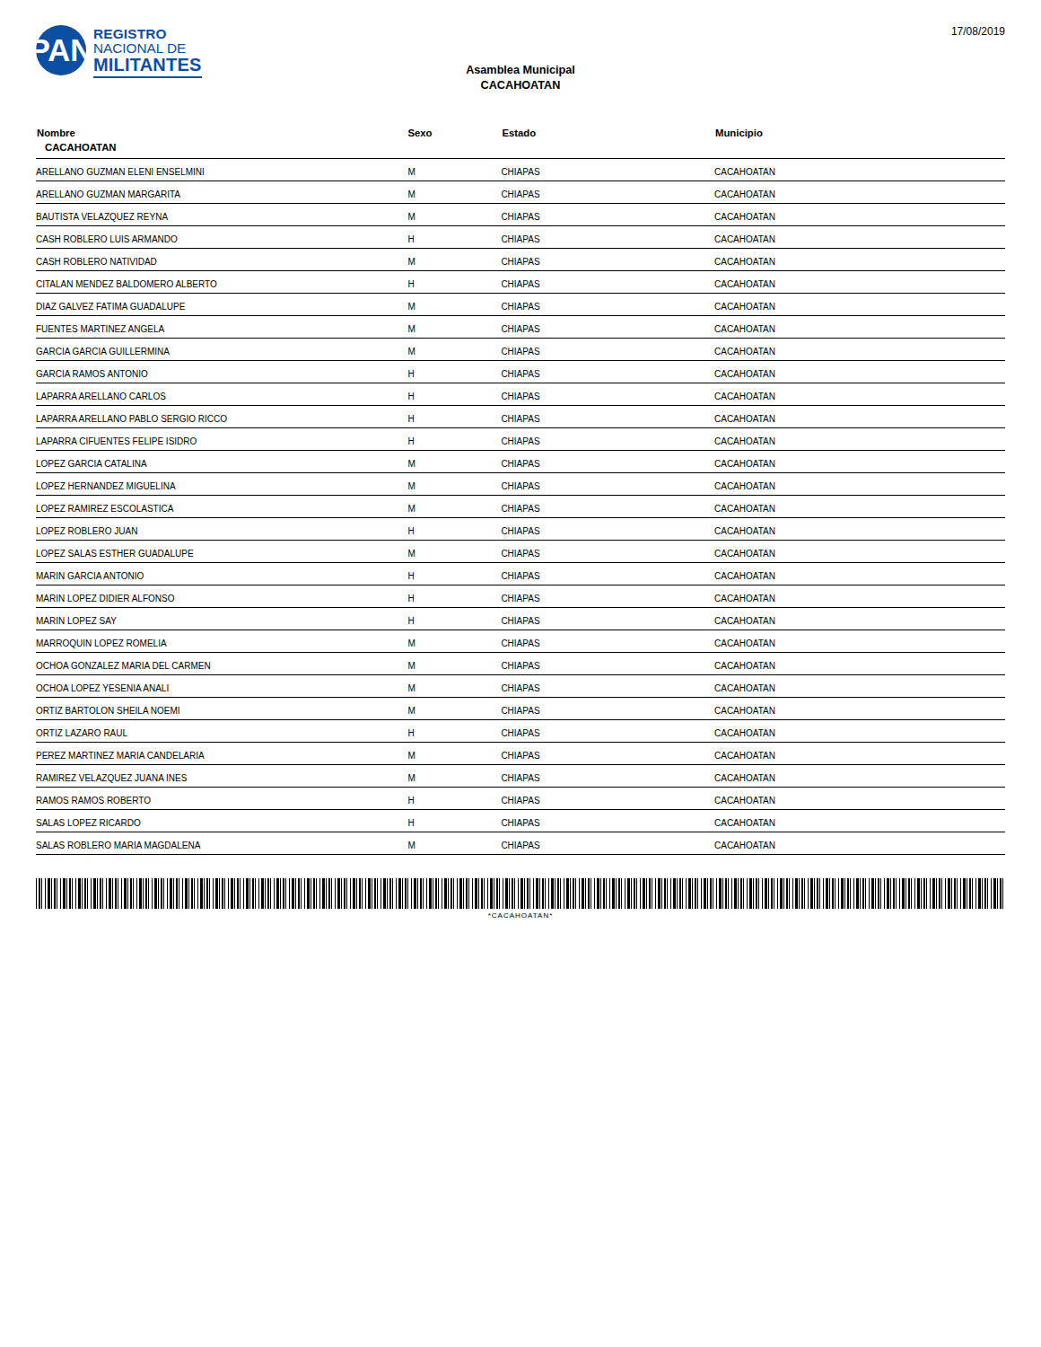17/08/2019
PAN
REGISTRO
NACIONAL DE
MILITANTES
Asamblea Municipal
CACAHOATAN
| Nombre | Sexo | Estado | Municipio |
| --- | --- | --- | --- |
| CACAHOATAN |
| ARELLANO GUZMAN ELENI ENSELMINI | M | CHIAPAS | CACAHOATAN |
| ARELLANO GUZMAN MARGARITA | M | CHIAPAS | CACAHOATAN |
| BAUTISTA VELAZQUEZ REYNA | M | CHIAPAS | CACAHOATAN |
| CASH ROBLERO LUIS ARMANDO | H | CHIAPAS | CACAHOATAN |
| CASH ROBLERO NATIVIDAD | M | CHIAPAS | CACAHOATAN |
| CITALAN MENDEZ BALDOMERO ALBERTO | H | CHIAPAS | CACAHOATAN |
| DIAZ GALVEZ FATIMA GUADALUPE | M | CHIAPAS | CACAHOATAN |
| FUENTES MARTINEZ ANGELA | M | CHIAPAS | CACAHOATAN |
| GARCIA GARCIA GUILLERMINA | M | CHIAPAS | CACAHOATAN |
| GARCIA RAMOS ANTONIO | H | CHIAPAS | CACAHOATAN |
| LAPARRA ARELLANO CARLOS | H | CHIAPAS | CACAHOATAN |
| LAPARRA ARELLANO PABLO SERGIO RICCO | H | CHIAPAS | CACAHOATAN |
| LAPARRA CIFUENTES FELIPE ISIDRO | H | CHIAPAS | CACAHOATAN |
| LOPEZ GARCIA CATALINA | M | CHIAPAS | CACAHOATAN |
| LOPEZ HERNANDEZ MIGUELINA | M | CHIAPAS | CACAHOATAN |
| LOPEZ RAMIREZ ESCOLASTICA | M | CHIAPAS | CACAHOATAN |
| LOPEZ ROBLERO JUAN | H | CHIAPAS | CACAHOATAN |
| LOPEZ SALAS ESTHER GUADALUPE | M | CHIAPAS | CACAHOATAN |
| MARIN GARCIA ANTONIO | H | CHIAPAS | CACAHOATAN |
| MARIN LOPEZ DIDIER ALFONSO | H | CHIAPAS | CACAHOATAN |
| MARIN LOPEZ SAY | H | CHIAPAS | CACAHOATAN |
| MARROQUIN LOPEZ ROMELIA | M | CHIAPAS | CACAHOATAN |
| OCHOA GONZALEZ MARIA DEL CARMEN | M | CHIAPAS | CACAHOATAN |
| OCHOA LOPEZ YESENIA ANALI | M | CHIAPAS | CACAHOATAN |
| ORTIZ BARTOLON SHEILA NOEMI | M | CHIAPAS | CACAHOATAN |
| ORTIZ LAZARO RAUL | H | CHIAPAS | CACAHOATAN |
| PEREZ MARTINEZ MARIA CANDELARIA | M | CHIAPAS | CACAHOATAN |
| RAMIREZ VELAZQUEZ JUANA INES | M | CHIAPAS | CACAHOATAN |
| RAMOS RAMOS ROBERTO | H | CHIAPAS | CACAHOATAN |
| SALAS LOPEZ RICARDO | H | CHIAPAS | CACAHOATAN |
| SALAS ROBLERO MARIA MAGDALENA | M | CHIAPAS | CACAHOATAN |
*CACAHOATAN*